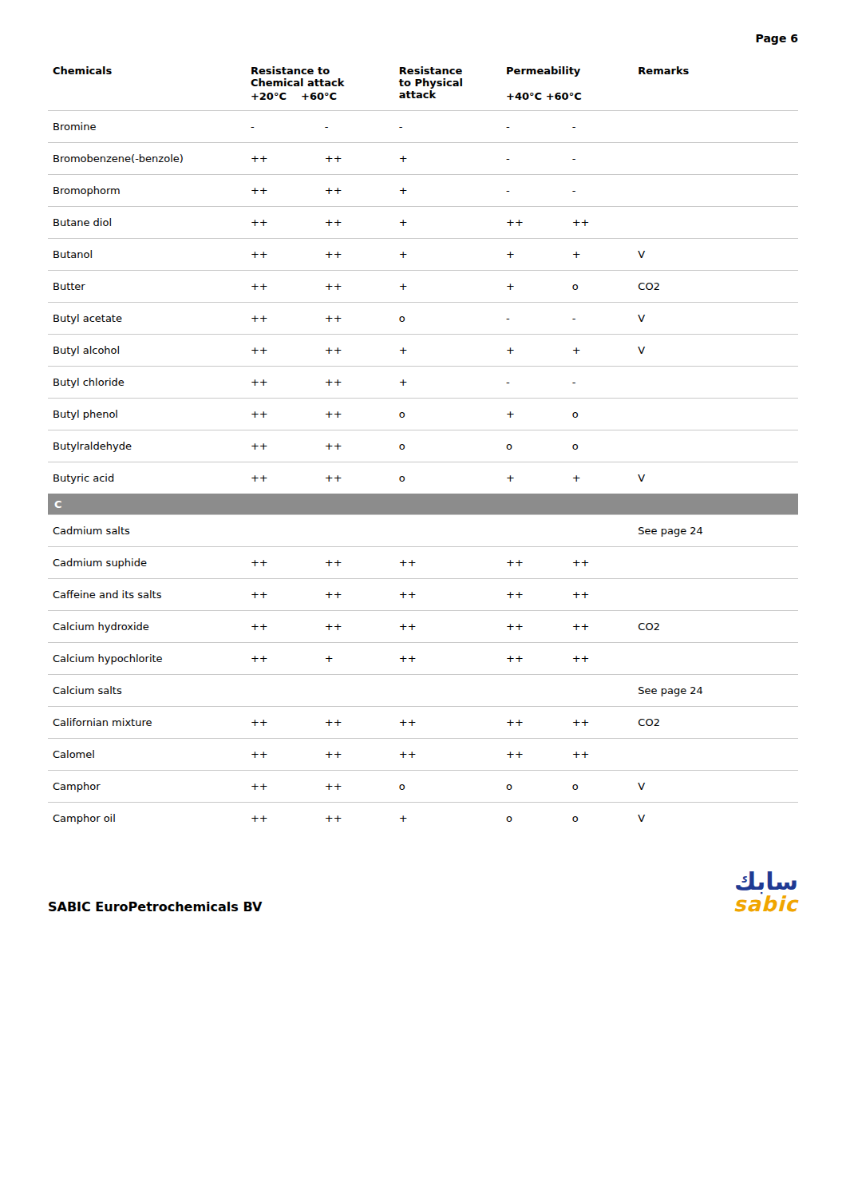Page 6
| Chemicals | Resistance to Chemical attack +20°C +60°C | Resistance to Physical attack | Permeability +40°C +60°C | Remarks |
| --- | --- | --- | --- | --- |
| Bromine | - | - | - | - | - | |
| Bromobenzene(-benzole) | ++ | ++ | + | - | - | |
| Bromophorm | ++ | ++ | + | - | - | |
| Butane diol | ++ | ++ | + | ++ | ++ | |
| Butanol | ++ | ++ | + | + | + | V |
| Butter | ++ | ++ | + | + | o | CO2 |
| Butyl acetate | ++ | ++ | o | - | - | V |
| Butyl alcohol | ++ | ++ | + | + | + | V |
| Butyl chloride | ++ | ++ | + | - | - | |
| Butyl phenol | ++ | ++ | o | + | o | |
| Butylraldehyde | ++ | ++ | o | o | o | |
| Butyric acid | ++ | ++ | o | + | + | V |
| C |
| Cadmium salts | | | | | | See page 24 |
| Cadmium suphide | ++ | ++ | ++ | ++ | ++ | |
| Caffeine and its salts | ++ | ++ | ++ | ++ | ++ | |
| Calcium hydroxide | ++ | ++ | ++ | ++ | ++ | CO2 |
| Calcium hypochlorite | ++ | + | ++ | ++ | ++ | |
| Calcium salts | | | | | | See page 24 |
| Californian mixture | ++ | ++ | ++ | ++ | ++ | CO2 |
| Calomel | ++ | ++ | ++ | ++ | ++ | |
| Camphor | ++ | ++ | o | o | o | V |
| Camphor oil | ++ | ++ | + | o | o | V |
SABIC EuroPetrochemicals BV
سابك
sabic